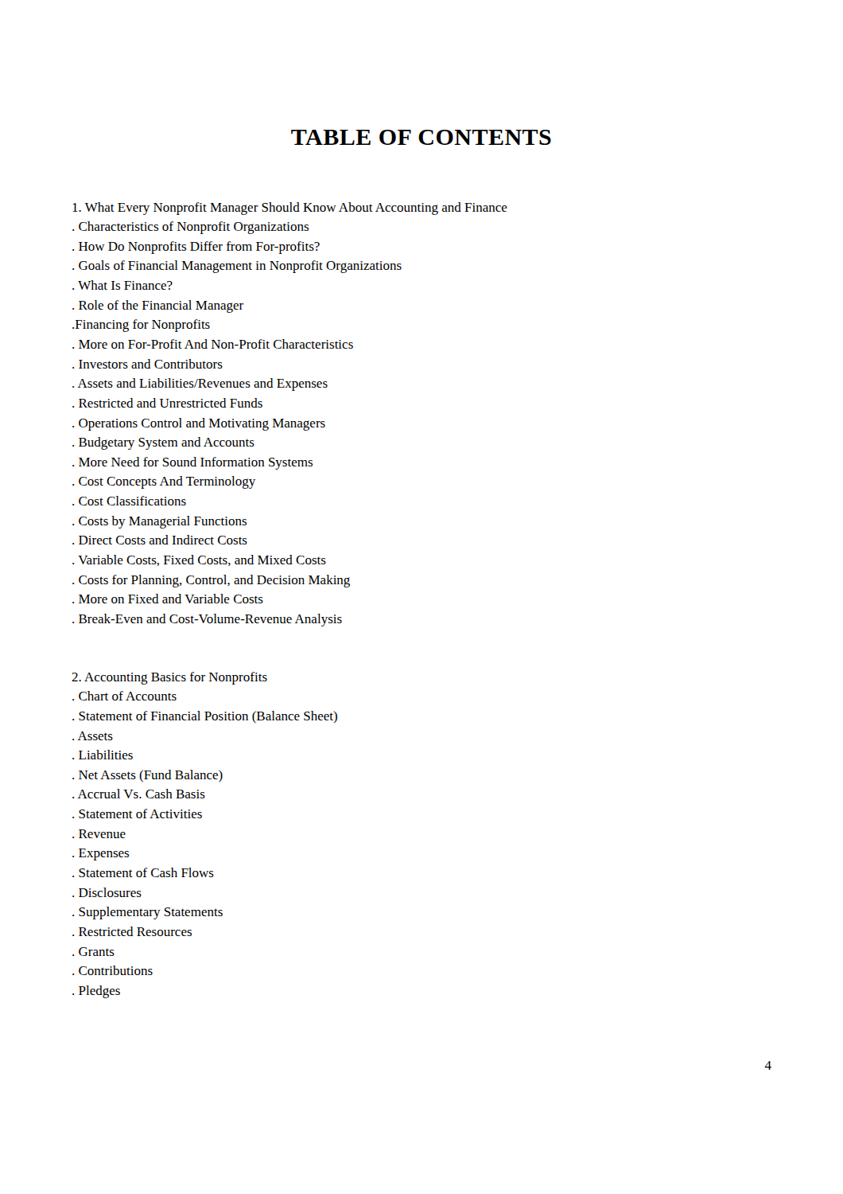TABLE OF CONTENTS
1. What Every Nonprofit Manager Should Know About Accounting and Finance
. Characteristics of Nonprofit Organizations
. How Do Nonprofits Differ from For-profits?
. Goals of Financial Management in Nonprofit Organizations
. What Is Finance?
. Role of the Financial Manager
.Financing for Nonprofits
. More on For-Profit And Non-Profit Characteristics
. Investors and Contributors
. Assets and Liabilities/Revenues and Expenses
. Restricted and Unrestricted Funds
. Operations Control and Motivating Managers
. Budgetary System and Accounts
. More Need for Sound Information Systems
. Cost Concepts And Terminology
. Cost Classifications
. Costs by Managerial Functions
. Direct Costs and Indirect Costs
. Variable Costs, Fixed Costs, and Mixed Costs
. Costs for Planning, Control, and Decision Making
. More on Fixed and Variable Costs
. Break-Even and Cost-Volume-Revenue Analysis
2. Accounting Basics for Nonprofits
. Chart of Accounts
. Statement of Financial Position (Balance Sheet)
. Assets
. Liabilities
. Net Assets (Fund Balance)
. Accrual Vs. Cash Basis
. Statement of Activities
. Revenue
. Expenses
. Statement of Cash Flows
. Disclosures
. Supplementary Statements
. Restricted Resources
. Grants
. Contributions
. Pledges
4